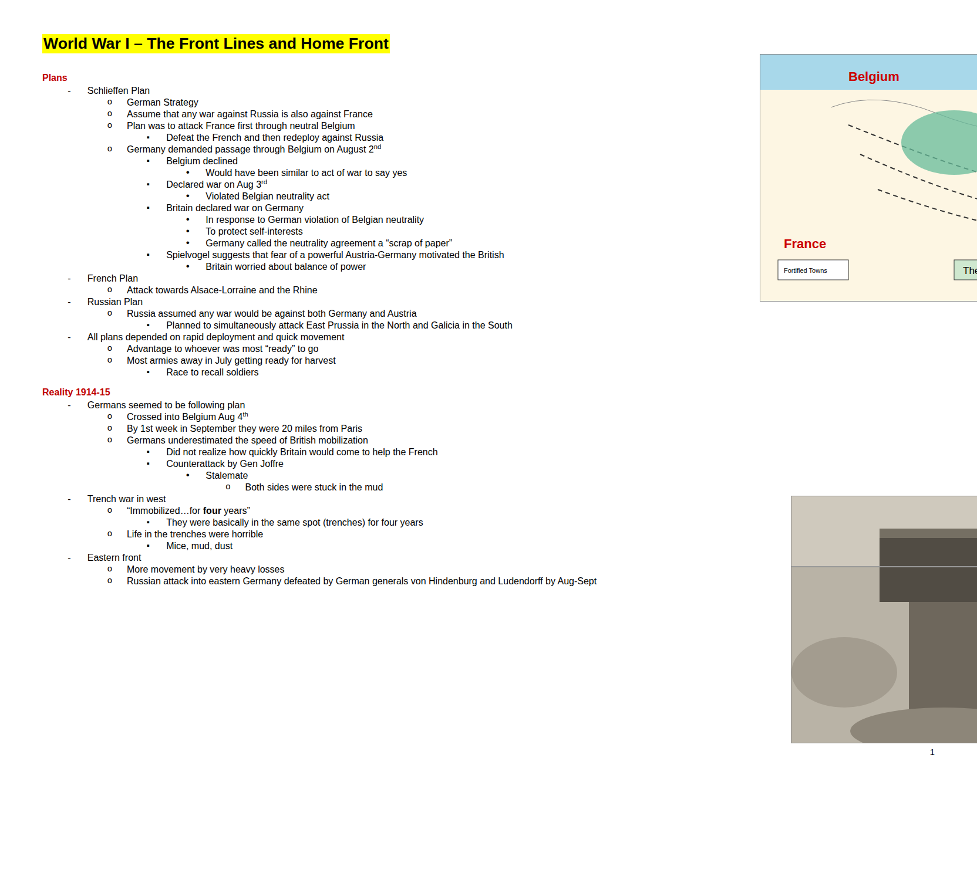World War I – The Front Lines and Home Front
Plans
Schlieffen Plan
German Strategy
Assume that any war against Russia is also against France
Plan was to attack France first through neutral Belgium
Defeat the French and then redeploy against Russia
Germany demanded passage through Belgium on August 2nd
Belgium declined
Would have been similar to act of war to say yes
Declared war on Aug 3rd
Violated Belgian neutrality act
Britain declared war on Germany
In response to German violation of Belgian neutrality
To protect self-interests
Germany called the neutrality agreement a “scrap of paper”
Spielvogel suggests that fear of a powerful Austria-Germany motivated the British
Britain worried about balance of power
French Plan
Attack towards Alsace-Lorraine and the Rhine
Russian Plan
Russia assumed any war would be against both Germany and Austria
Planned to simultaneously attack East Prussia in the North and Galicia in the South
All plans depended on rapid deployment and quick movement
Advantage to whoever was most “ready” to go
Most armies away in July getting ready for harvest
Race to recall soldiers
Reality 1914-15
Germans seemed to be following plan
Crossed into Belgium Aug 4th
By 1st week in September they were 20 miles from Paris
Germans underestimated the speed of British mobilization
Did not realize how quickly Britain would come to help the French
Counterattack by Gen Joffre
Stalemate
Both sides were stuck in the mud
Trench war in west
“Immobilized…for four years”
They were basically in the same spot (trenches) for four years
Life in the trenches were horrible
Mice, mud, dust
Eastern front
More movement by very heavy losses
Russian attack into eastern Germany defeated by German generals von Hindenburg and Ludendorff by Aug-Sept
1